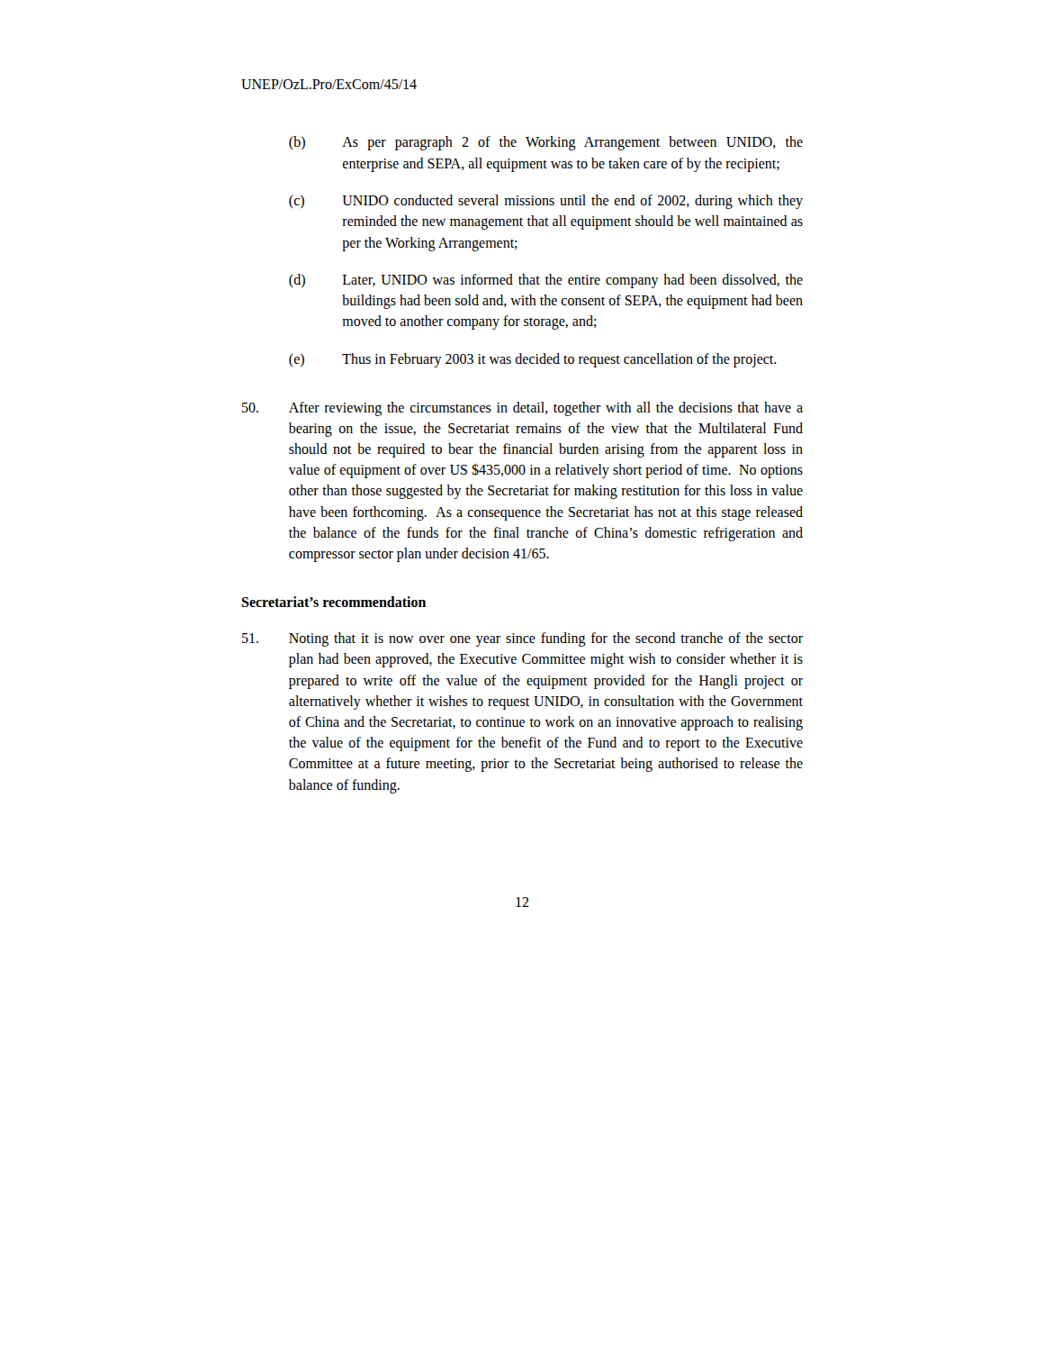UNEP/OzL.Pro/ExCom/45/14
(b)
As per paragraph 2 of the Working Arrangement between UNIDO, the enterprise and SEPA, all equipment was to be taken care of by the recipient;
(c)
UNIDO conducted several missions until the end of 2002, during which they reminded the new management that all equipment should be well maintained as per the Working Arrangement;
(d)
Later, UNIDO was informed that the entire company had been dissolved, the buildings had been sold and, with the consent of SEPA, the equipment had been moved to another company for storage, and;
(e)
Thus in February 2003 it was decided to request cancellation of the project.
50.
After reviewing the circumstances in detail, together with all the decisions that have a bearing on the issue, the Secretariat remains of the view that the Multilateral Fund should not be required to bear the financial burden arising from the apparent loss in value of equipment of over US $435,000 in a relatively short period of time. No options other than those suggested by the Secretariat for making restitution for this loss in value have been forthcoming. As a consequence the Secretariat has not at this stage released the balance of the funds for the final tranche of China’s domestic refrigeration and compressor sector plan under decision 41/65.
Secretariat’s recommendation
51.
Noting that it is now over one year since funding for the second tranche of the sector plan had been approved, the Executive Committee might wish to consider whether it is prepared to write off the value of the equipment provided for the Hangli project or alternatively whether it wishes to request UNIDO, in consultation with the Government of China and the Secretariat, to continue to work on an innovative approach to realising the value of the equipment for the benefit of the Fund and to report to the Executive Committee at a future meeting, prior to the Secretariat being authorised to release the balance of funding.
12